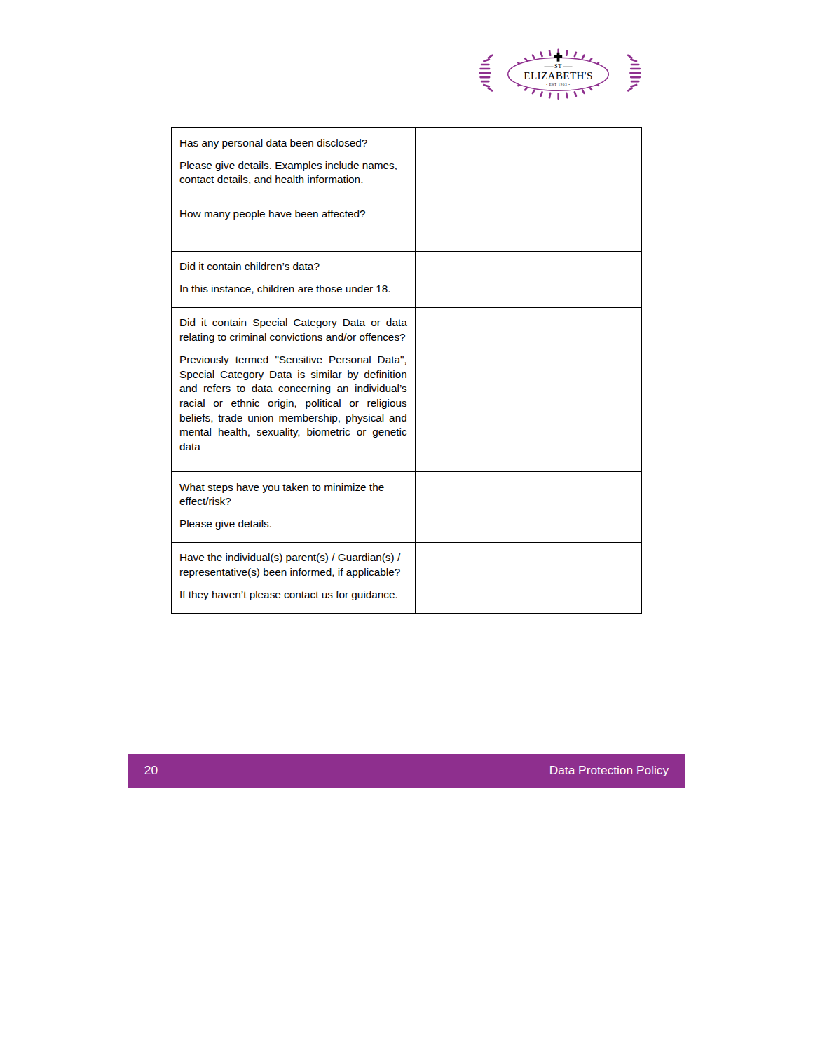ST ELIZABETH'S • EST 1903 •
| Has any personal data been disclosed? Please give details. Examples include names, contact details, and health information. | |
| How many people have been affected? | |
| Did it contain children’s data? In this instance, children are those under 18. | |
| Did it contain Special Category Data or data relating to criminal convictions and/or offences? Previously termed "Sensitive Personal Data", Special Category Data is similar by definition and refers to data concerning an individual’s racial or ethnic origin, political or religious beliefs, trade union membership, physical and mental health, sexuality, biometric or genetic data | |
| What steps have you taken to minimize the effect/risk? Please give details. | |
| Have the individual(s) parent(s) / Guardian(s) / representative(s) been informed, if applicable? If they haven’t please contact us for guidance. | |
20 Data Protection Policy